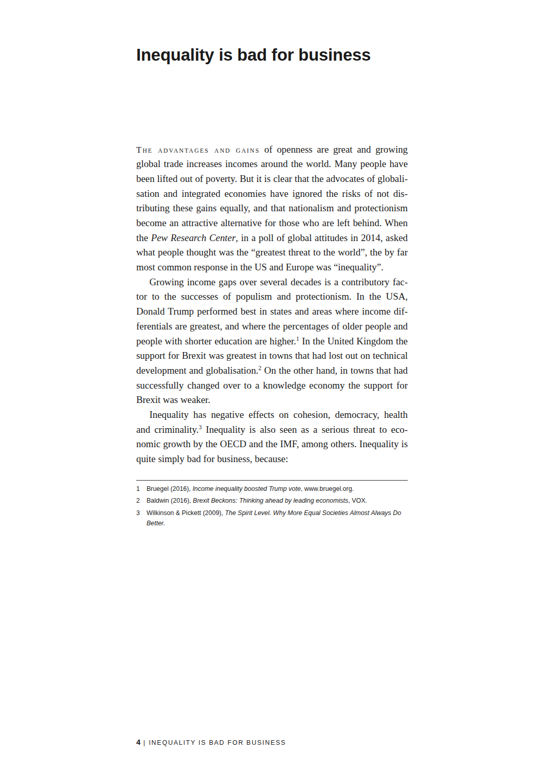Inequality is bad for business
The advantages and gains of openness are great and growing global trade increases incomes around the world. Many people have been lifted out of poverty. But it is clear that the advocates of globalisation and integrated economies have ignored the risks of not distributing these gains equally, and that nationalism and protectionism become an attractive alternative for those who are left behind. When the Pew Research Center, in a poll of global attitudes in 2014, asked what people thought was the “greatest threat to the world”, the by far most common response in the US and Europe was “inequality”.
Growing income gaps over several decades is a contributory factor to the successes of populism and protectionism. In the USA, Donald Trump performed best in states and areas where income differentials are greatest, and where the percentages of older people and people with shorter education are higher.1 In the United Kingdom the support for Brexit was greatest in towns that had lost out on technical development and globalisation.2 On the other hand, in towns that had successfully changed over to a knowledge economy the support for Brexit was weaker.
Inequality has negative effects on cohesion, democracy, health and criminality.3 Inequality is also seen as a serious threat to economic growth by the OECD and the IMF, among others. Inequality is quite simply bad for business, because:
1 Bruegel (2016), Income inequality boosted Trump vote, www.bruegel.org.
2 Baldwin (2016), Brexit Beckons: Thinking ahead by leading economists, VOX.
3 Wilkinson & Pickett (2009), The Spirit Level. Why More Equal Societies Almost Always Do Better.
4|INEQUALITY IS BAD FOR BUSINESS